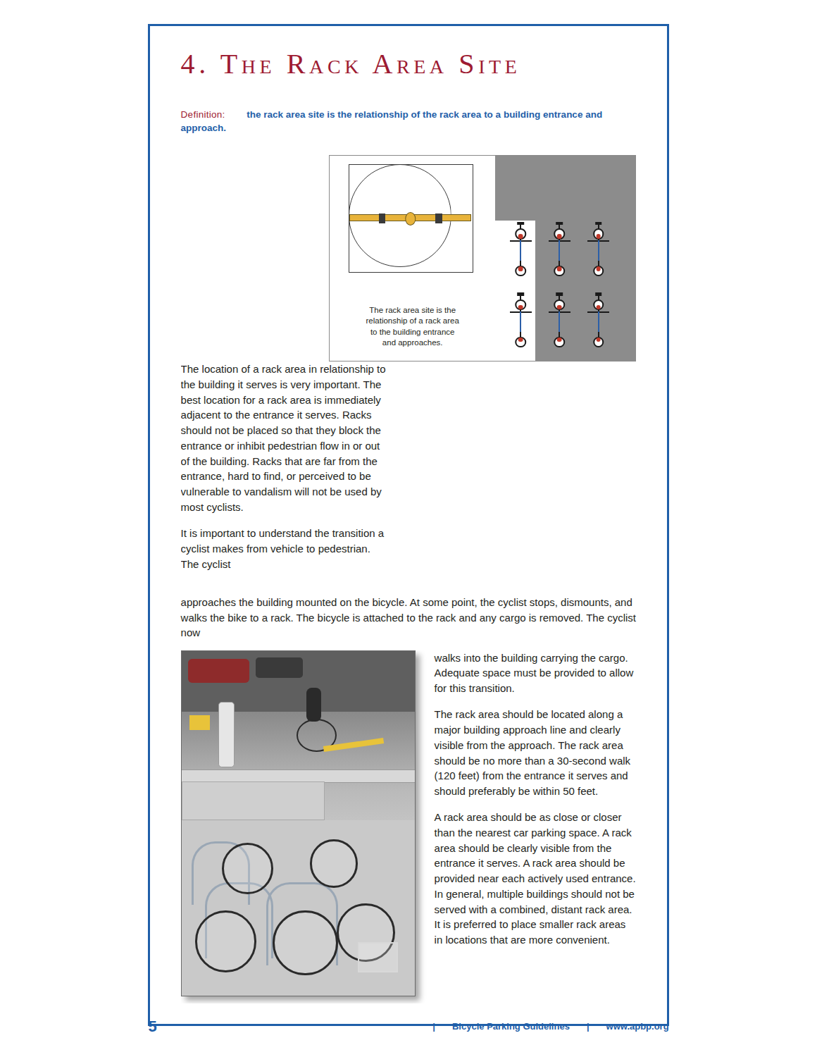4. The Rack Area Site
Definition: the rack area site is the relationship of the rack area to a building entrance and approach.
The rack area site is the
relationship of a rack area
to the building entrance
and approaches.
The location of a rack area in relationship to the building it serves is very important. The best location for a rack area is immediately adjacent to the entrance it serves. Racks should not be placed so that they block the entrance or inhibit pedestrian flow in or out of the building. Racks that are far from the entrance, hard to find, or perceived to be vulnerable to vandalism will not be used by most cyclists.
It is important to understand the transition a cyclist makes from vehicle to pedestrian. The cyclist
approaches the building mounted on the bicycle. At some point, the cyclist stops, dismounts, and walks the bike to a rack. The bicycle is attached to the rack and any cargo is removed. The cyclist now
walks into the building carrying the cargo. Adequate space must be provided to allow for this transition.
The rack area should be located along a major building approach line and clearly visible from the approach. The rack area should be no more than a 30-second walk (120 feet) from the entrance it serves and should preferably be within 50 feet.
A rack area should be as close or closer than the nearest car parking space. A rack area should be clearly visible from the entrance it serves. A rack area should be provided near each actively used entrance. In general, multiple buildings should not be served with a combined, distant rack area. It is preferred to place smaller rack areas in locations that are more convenient.
5 | Bicycle Parking Guidelines | www.apbp.org